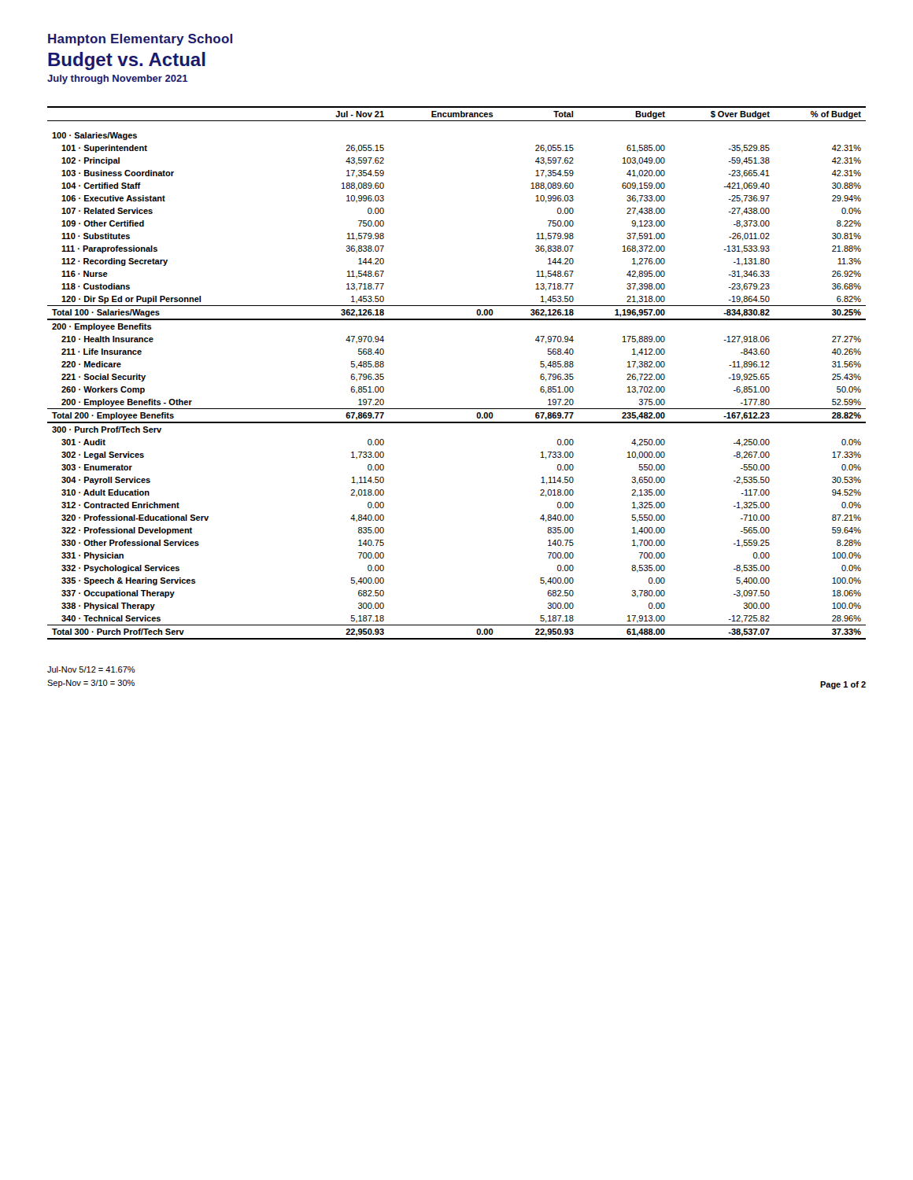Hampton Elementary School
Budget vs. Actual
July through November 2021
| | Jul - Nov 21 | Encumbrances | Total | Budget | $ Over Budget | % of Budget |
| --- | --- | --- | --- | --- | --- | --- |
| 100 · Salaries/Wages | | | | | | |
| 101 · Superintendent | 26,055.15 | | 26,055.15 | 61,585.00 | -35,529.85 | 42.31% |
| 102 · Principal | 43,597.62 | | 43,597.62 | 103,049.00 | -59,451.38 | 42.31% |
| 103 · Business Coordinator | 17,354.59 | | 17,354.59 | 41,020.00 | -23,665.41 | 42.31% |
| 104 · Certified Staff | 188,089.60 | | 188,089.60 | 609,159.00 | -421,069.40 | 30.88% |
| 106 · Executive Assistant | 10,996.03 | | 10,996.03 | 36,733.00 | -25,736.97 | 29.94% |
| 107 · Related Services | 0.00 | | 0.00 | 27,438.00 | -27,438.00 | 0.0% |
| 109 · Other Certified | 750.00 | | 750.00 | 9,123.00 | -8,373.00 | 8.22% |
| 110 · Substitutes | 11,579.98 | | 11,579.98 | 37,591.00 | -26,011.02 | 30.81% |
| 111 · Paraprofessionals | 36,838.07 | | 36,838.07 | 168,372.00 | -131,533.93 | 21.88% |
| 112 · Recording Secretary | 144.20 | | 144.20 | 1,276.00 | -1,131.80 | 11.3% |
| 116 · Nurse | 11,548.67 | | 11,548.67 | 42,895.00 | -31,346.33 | 26.92% |
| 118 · Custodians | 13,718.77 | | 13,718.77 | 37,398.00 | -23,679.23 | 36.68% |
| 120 · Dir Sp Ed or Pupil Personnel | 1,453.50 | | 1,453.50 | 21,318.00 | -19,864.50 | 6.82% |
| Total 100 · Salaries/Wages | 362,126.18 | 0.00 | 362,126.18 | 1,196,957.00 | -834,830.82 | 30.25% |
| 200 · Employee Benefits | | | | | | |
| 210 · Health Insurance | 47,970.94 | | 47,970.94 | 175,889.00 | -127,918.06 | 27.27% |
| 211 · Life Insurance | 568.40 | | 568.40 | 1,412.00 | -843.60 | 40.26% |
| 220 · Medicare | 5,485.88 | | 5,485.88 | 17,382.00 | -11,896.12 | 31.56% |
| 221 · Social Security | 6,796.35 | | 6,796.35 | 26,722.00 | -19,925.65 | 25.43% |
| 260 · Workers Comp | 6,851.00 | | 6,851.00 | 13,702.00 | -6,851.00 | 50.0% |
| 200 · Employee Benefits - Other | 197.20 | | 197.20 | 375.00 | -177.80 | 52.59% |
| Total 200 · Employee Benefits | 67,869.77 | 0.00 | 67,869.77 | 235,482.00 | -167,612.23 | 28.82% |
| 300 · Purch Prof/Tech Serv | | | | | | |
| 301 · Audit | 0.00 | | 0.00 | 4,250.00 | -4,250.00 | 0.0% |
| 302 · Legal Services | 1,733.00 | | 1,733.00 | 10,000.00 | -8,267.00 | 17.33% |
| 303 · Enumerator | 0.00 | | 0.00 | 550.00 | -550.00 | 0.0% |
| 304 · Payroll Services | 1,114.50 | | 1,114.50 | 3,650.00 | -2,535.50 | 30.53% |
| 310 · Adult Education | 2,018.00 | | 2,018.00 | 2,135.00 | -117.00 | 94.52% |
| 312 · Contracted Enrichment | 0.00 | | 0.00 | 1,325.00 | -1,325.00 | 0.0% |
| 320 · Professional-Educational Serv | 4,840.00 | | 4,840.00 | 5,550.00 | -710.00 | 87.21% |
| 322 · Professional Development | 835.00 | | 835.00 | 1,400.00 | -565.00 | 59.64% |
| 330 · Other Professional Services | 140.75 | | 140.75 | 1,700.00 | -1,559.25 | 8.28% |
| 331 · Physician | 700.00 | | 700.00 | 700.00 | 0.00 | 100.0% |
| 332 · Psychological Services | 0.00 | | 0.00 | 8,535.00 | -8,535.00 | 0.0% |
| 335 · Speech & Hearing Services | 5,400.00 | | 5,400.00 | 0.00 | 5,400.00 | 100.0% |
| 337 · Occupational Therapy | 682.50 | | 682.50 | 3,780.00 | -3,097.50 | 18.06% |
| 338 · Physical Therapy | 300.00 | | 300.00 | 0.00 | 300.00 | 100.0% |
| 340 · Technical Services | 5,187.18 | | 5,187.18 | 17,913.00 | -12,725.82 | 28.96% |
| Total 300 · Purch Prof/Tech Serv | 22,950.93 | 0.00 | 22,950.93 | 61,488.00 | -38,537.07 | 37.33% |
Jul-Nov 5/12 = 41.67%
Sep-Nov = 3/10 = 30%
Page 1 of 2